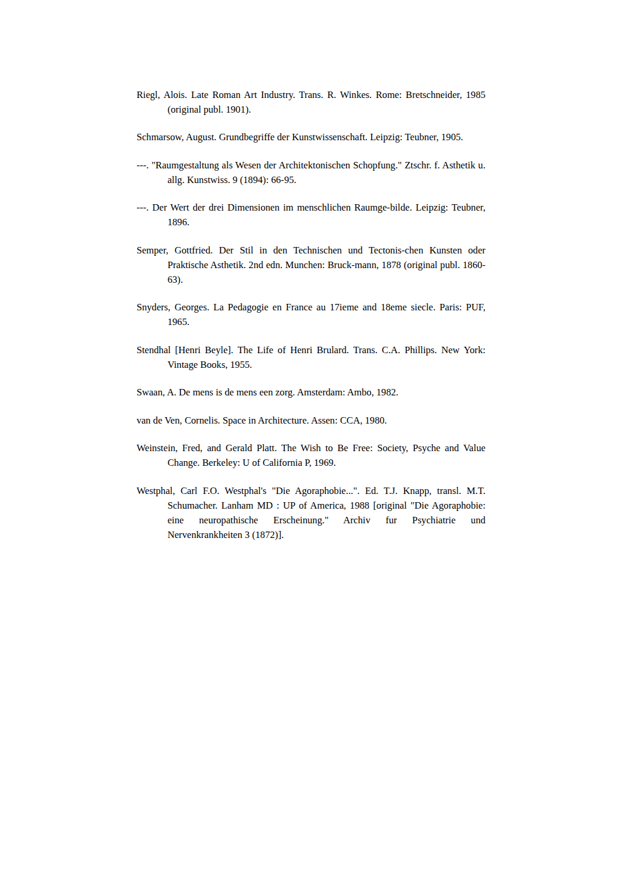Riegl, Alois. Late Roman Art Industry. Trans. R. Winkes. Rome: Bretschneider, 1985 (original publ. 1901).
Schmarsow, August. Grundbegriffe der Kunstwissenschaft. Leipzig: Teubner, 1905.
---. "Raumgestaltung als Wesen der Architektonischen Schopfung." Ztschr. f. Asthetik u. allg. Kunstwiss. 9 (1894): 66-95.
---. Der Wert der drei Dimensionen im menschlichen Raumge-bilde. Leipzig: Teubner, 1896.
Semper, Gottfried. Der Stil in den Technischen und Tectonis-chen Kunsten oder Praktische Asthetik. 2nd edn. Munchen: Bruck-mann, 1878 (original publ. 1860-63).
Snyders, Georges. La Pedagogie en France au 17ieme and 18eme siecle. Paris: PUF, 1965.
Stendhal [Henri Beyle]. The Life of Henri Brulard. Trans. C.A. Phillips. New York: Vintage Books, 1955.
Swaan, A. De mens is de mens een zorg. Amsterdam: Ambo, 1982.
van de Ven, Cornelis. Space in Architecture. Assen: CCA, 1980.
Weinstein, Fred, and Gerald Platt. The Wish to Be Free: Society, Psyche and Value Change. Berkeley: U of California P, 1969.
Westphal, Carl F.O. Westphal's "Die Agoraphobie...". Ed. T.J. Knapp, transl. M.T. Schumacher. Lanham MD : UP of America, 1988 [original "Die Agoraphobie: eine neuropathische Erscheinung." Archiv fur Psychiatrie und Nervenkrankheiten 3 (1872)].